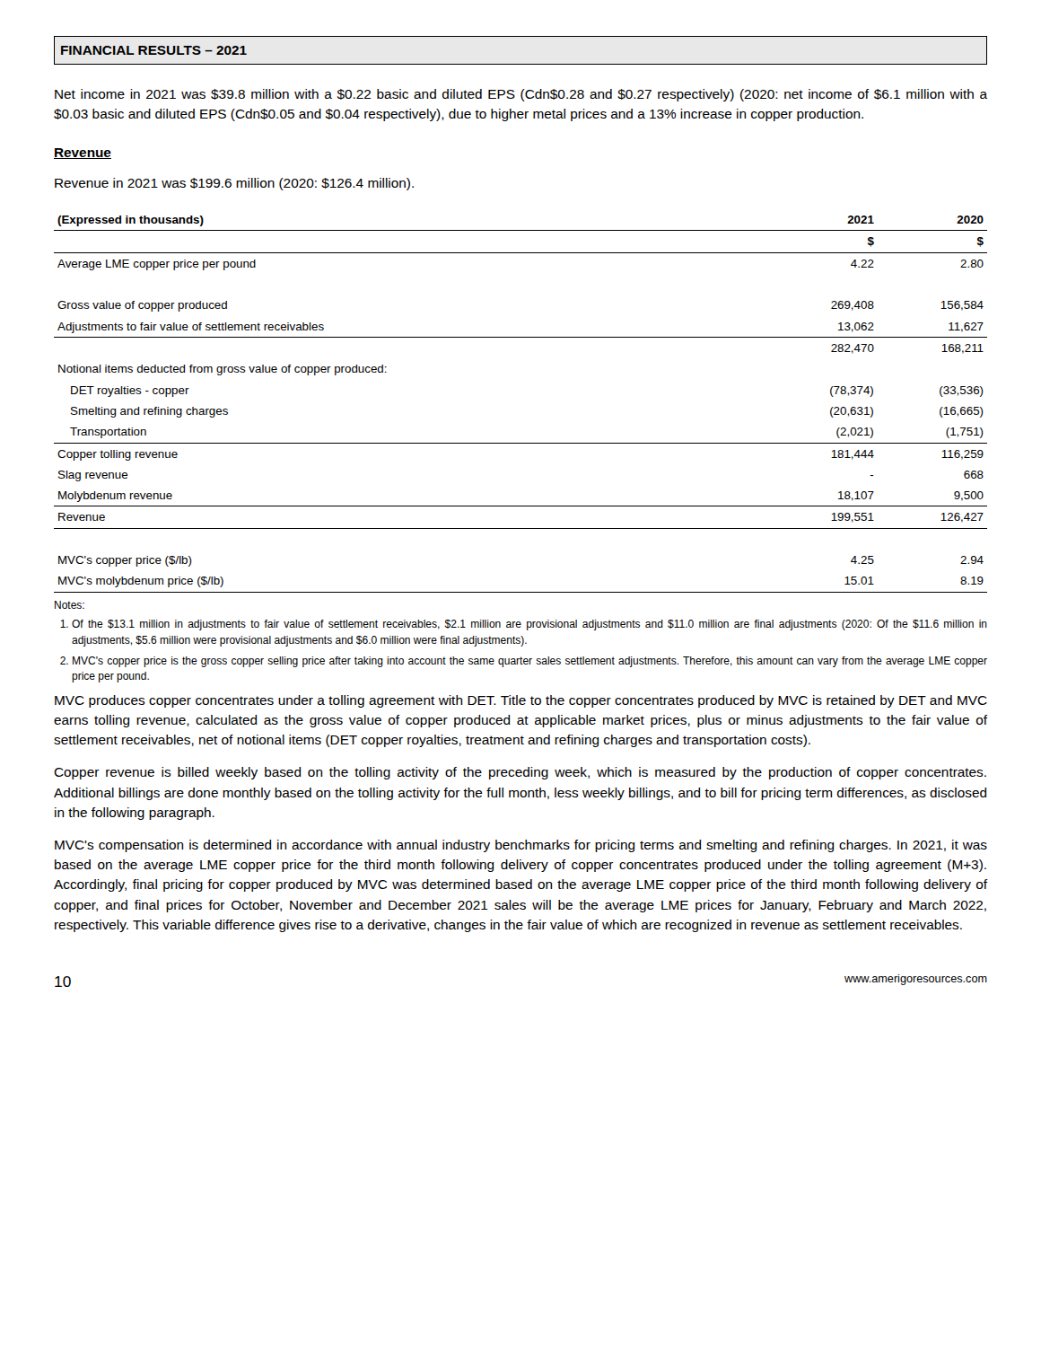FINANCIAL RESULTS – 2021
Net income in 2021 was $39.8 million with a $0.22 basic and diluted EPS (Cdn$0.28 and $0.27 respectively) (2020: net income of $6.1 million with a $0.03 basic and diluted EPS (Cdn$0.05 and $0.04 respectively), due to higher metal prices and a 13% increase in copper production.
Revenue
Revenue in 2021 was $199.6 million (2020: $126.4 million).
| (Expressed in thousands) | 2021 | 2020 |
| --- | --- | --- |
| | $ | $ |
| Average LME copper price per pound | 4.22 | 2.80 |
| Gross value of copper produced | 269,408 | 156,584 |
| Adjustments to fair value of settlement receivables | 13,062 | 11,627 |
| | 282,470 | 168,211 |
| Notional items deducted from gross value of copper produced: | | |
| DET royalties - copper | (78,374) | (33,536) |
| Smelting and refining charges | (20,631) | (16,665) |
| Transportation | (2,021) | (1,751) |
| Copper tolling revenue | 181,444 | 116,259 |
| Slag revenue | - | 668 |
| Molybdenum revenue | 18,107 | 9,500 |
| Revenue | 199,551 | 126,427 |
| MVC's copper price ($/lb) | 4.25 | 2.94 |
| MVC's molybdenum price ($/lb) | 15.01 | 8.19 |
Notes:
Of the $13.1 million in adjustments to fair value of settlement receivables, $2.1 million are provisional adjustments and $11.0 million are final adjustments (2020: Of the $11.6 million in adjustments, $5.6 million were provisional adjustments and $6.0 million were final adjustments).
MVC's copper price is the gross copper selling price after taking into account the same quarter sales settlement adjustments. Therefore, this amount can vary from the average LME copper price per pound.
MVC produces copper concentrates under a tolling agreement with DET. Title to the copper concentrates produced by MVC is retained by DET and MVC earns tolling revenue, calculated as the gross value of copper produced at applicable market prices, plus or minus adjustments to the fair value of settlement receivables, net of notional items (DET copper royalties, treatment and refining charges and transportation costs).
Copper revenue is billed weekly based on the tolling activity of the preceding week, which is measured by the production of copper concentrates. Additional billings are done monthly based on the tolling activity for the full month, less weekly billings, and to bill for pricing term differences, as disclosed in the following paragraph.
MVC's compensation is determined in accordance with annual industry benchmarks for pricing terms and smelting and refining charges. In 2021, it was based on the average LME copper price for the third month following delivery of copper concentrates produced under the tolling agreement (M+3). Accordingly, final pricing for copper produced by MVC was determined based on the average LME copper price of the third month following delivery of copper, and final prices for October, November and December 2021 sales will be the average LME prices for January, February and March 2022, respectively. This variable difference gives rise to a derivative, changes in the fair value of which are recognized in revenue as settlement receivables.
10 www.amerigoresources.com